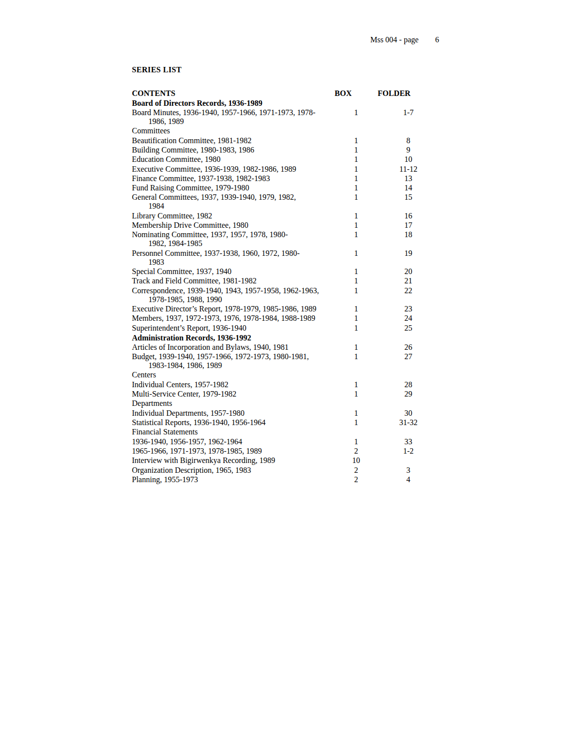Mss 004 - page6
SERIES LIST
| CONTENTS | BOX | FOLDER |
| --- | --- | --- |
| Board of Directors Records, 1936-1989 | | |
| Board Minutes, 1936-1940, 1957-1966, 1971-1973, 1978- 1986, 1989 | 1 | 1-7 |
| Committees | | |
| Beautification Committee, 1981-1982 | 1 | 8 |
| Building Committee, 1980-1983, 1986 | 1 | 9 |
| Education Committee, 1980 | 1 | 10 |
| Executive Committee, 1936-1939, 1982-1986, 1989 | 1 | 11-12 |
| Finance Committee, 1937-1938, 1982-1983 | 1 | 13 |
| Fund Raising Committee, 1979-1980 | 1 | 14 |
| General Committees, 1937, 1939-1940, 1979, 1982, 1984 | 1 | 15 |
| Library Committee, 1982 | 1 | 16 |
| Membership Drive Committee, 1980 | 1 | 17 |
| Nominating Committee, 1937, 1957, 1978, 1980- 1982, 1984-1985 | 1 | 18 |
| Personnel Committee, 1937-1938, 1960, 1972, 1980- 1983 | 1 | 19 |
| Special Committee, 1937, 1940 | 1 | 20 |
| Track and Field Committee, 1981-1982 | 1 | 21 |
| Correspondence, 1939-1940, 1943, 1957-1958, 1962-1963, 1978-1985, 1988, 1990 | 1 | 22 |
| Executive Director’s Report, 1978-1979, 1985-1986, 1989 | 1 | 23 |
| Members, 1937, 1972-1973, 1976, 1978-1984, 1988-1989 | 1 | 24 |
| Superintendent’s Report, 1936-1940 | 1 | 25 |
| Administration Records, 1936-1992 | | |
| Articles of Incorporation and Bylaws, 1940, 1981 | 1 | 26 |
| Budget, 1939-1940, 1957-1966, 1972-1973, 1980-1981, 1983-1984, 1986, 1989 | 1 | 27 |
| Centers | | |
| Individual Centers, 1957-1982 | 1 | 28 |
| Multi-Service Center, 1979-1982 | 1 | 29 |
| Departments | | |
| Individual Departments, 1957-1980 | 1 | 30 |
| Statistical Reports, 1936-1940, 1956-1964 | 1 | 31-32 |
| Financial Statements | | |
| 1936-1940, 1956-1957, 1962-1964 | 1 | 33 |
| 1965-1966, 1971-1973, 1978-1985, 1989 | 2 | 1-2 |
| Interview with Bigirwenkya Recording, 1989 | 10 | |
| Organization Description, 1965, 1983 | 2 | 3 |
| Planning, 1955-1973 | 2 | 4 |